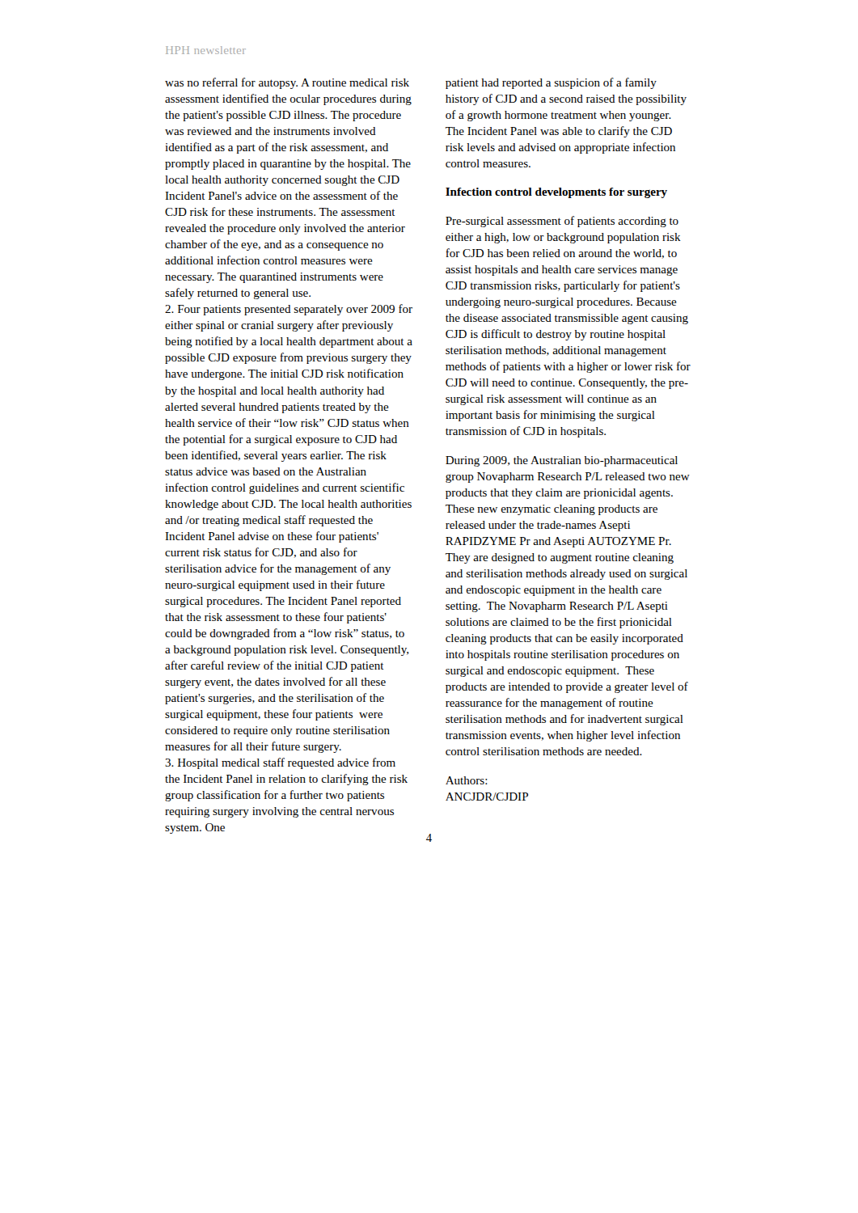HPH newsletter
was no referral for autopsy. A routine medical risk assessment identified the ocular procedures during the patient's possible CJD illness. The procedure was reviewed and the instruments involved identified as a part of the risk assessment, and promptly placed in quarantine by the hospital. The local health authority concerned sought the CJD Incident Panel's advice on the assessment of the CJD risk for these instruments. The assessment revealed the procedure only involved the anterior chamber of the eye, and as a consequence no additional infection control measures were necessary. The quarantined instruments were safely returned to general use.
2. Four patients presented separately over 2009 for either spinal or cranial surgery after previously being notified by a local health department about a possible CJD exposure from previous surgery they have undergone. The initial CJD risk notification by the hospital and local health authority had alerted several hundred patients treated by the health service of their “low risk” CJD status when the potential for a surgical exposure to CJD had been identified, several years earlier. The risk status advice was based on the Australian infection control guidelines and current scientific knowledge about CJD. The local health authorities and /or treating medical staff requested the Incident Panel advise on these four patients' current risk status for CJD, and also for sterilisation advice for the management of any neuro-surgical equipment used in their future surgical procedures. The Incident Panel reported that the risk assessment to these four patients' could be downgraded from a “low risk” status, to a background population risk level. Consequently, after careful review of the initial CJD patient surgery event, the dates involved for all these patient's surgeries, and the sterilisation of the surgical equipment, these four patients were considered to require only routine sterilisation measures for all their future surgery.
3. Hospital medical staff requested advice from the Incident Panel in relation to clarifying the risk group classification for a further two patients requiring surgery involving the central nervous system. One
patient had reported a suspicion of a family history of CJD and a second raised the possibility of a growth hormone treatment when younger. The Incident Panel was able to clarify the CJD risk levels and advised on appropriate infection control measures.
Infection control developments for surgery
Pre-surgical assessment of patients according to either a high, low or background population risk for CJD has been relied on around the world, to assist hospitals and health care services manage CJD transmission risks, particularly for patient's undergoing neuro-surgical procedures. Because the disease associated transmissible agent causing CJD is difficult to destroy by routine hospital sterilisation methods, additional management methods of patients with a higher or lower risk for CJD will need to continue. Consequently, the pre-surgical risk assessment will continue as an important basis for minimising the surgical transmission of CJD in hospitals.
During 2009, the Australian bio-pharmaceutical group Novapharm Research P/L released two new products that they claim are prionicidal agents. These new enzymatic cleaning products are released under the trade-names Asepti RAPIDZYME Pr and Asepti AUTOZYME Pr. They are designed to augment routine cleaning and sterilisation methods already used on surgical and endoscopic equipment in the health care setting. The Novapharm Research P/L Asepti solutions are claimed to be the first prionicidal cleaning products that can be easily incorporated into hospitals routine sterilisation procedures on surgical and endoscopic equipment. These products are intended to provide a greater level of reassurance for the management of routine sterilisation methods and for inadvertent surgical transmission events, when higher level infection control sterilisation methods are needed.
Authors:
ANCJDR/CJDIP
4